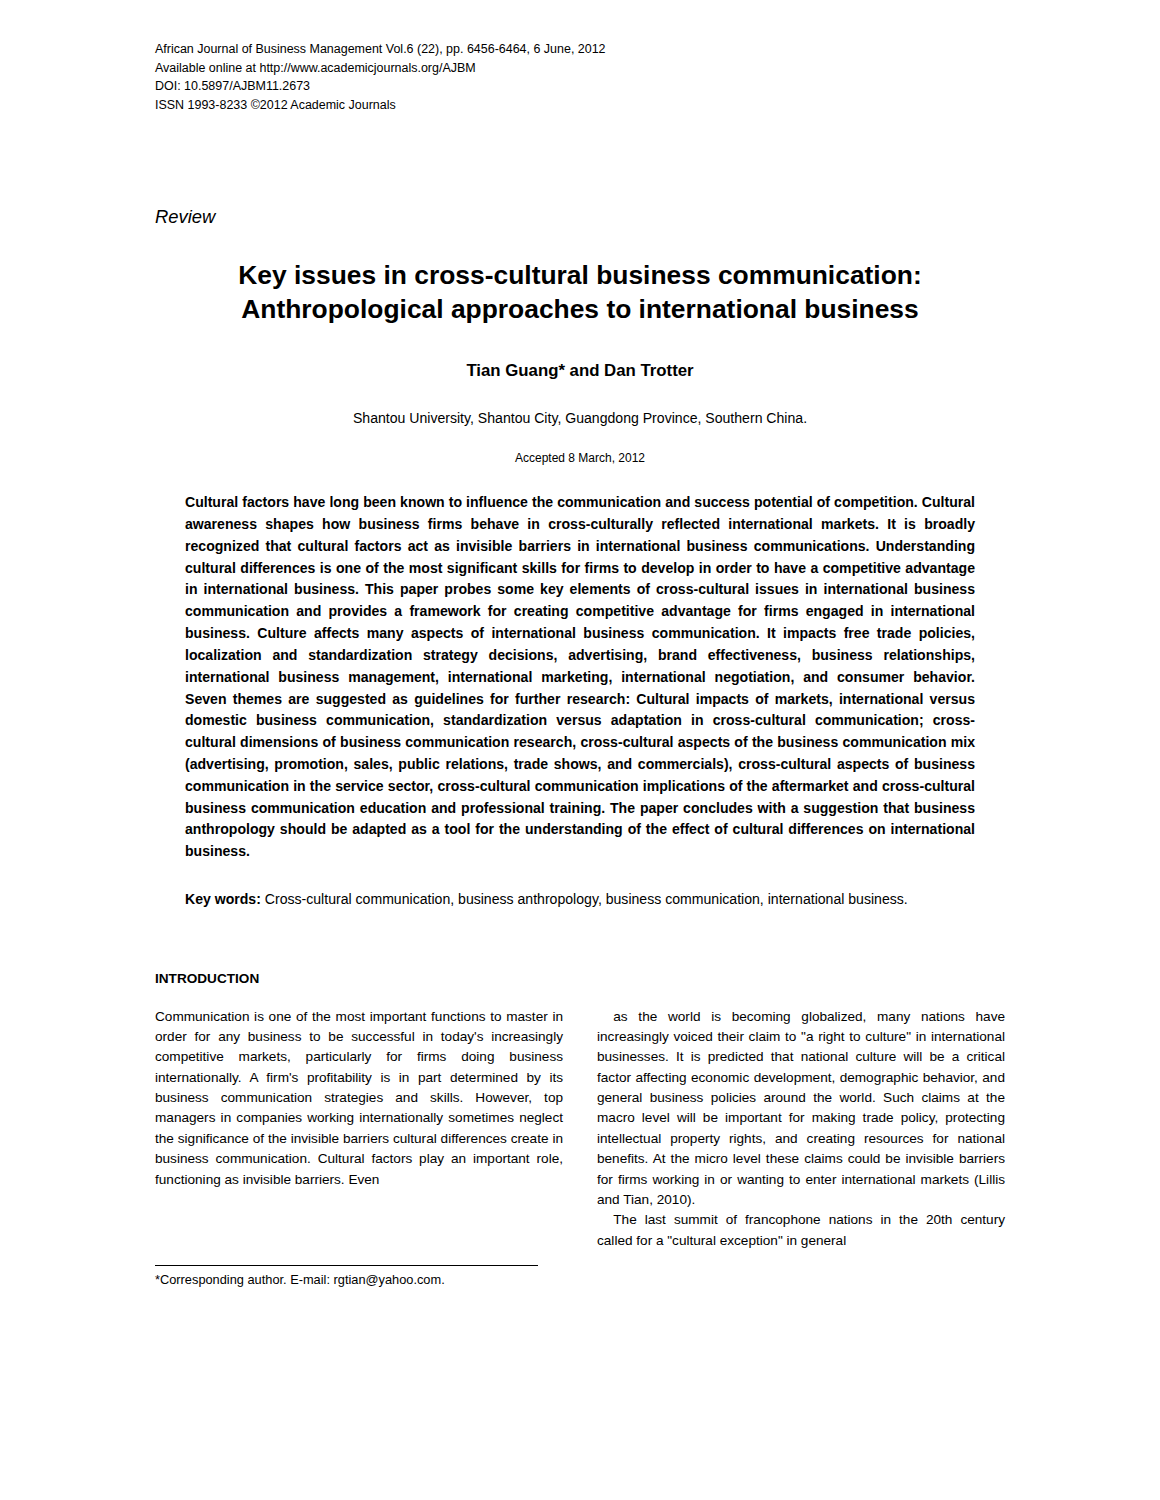African Journal of Business Management Vol.6 (22), pp. 6456-6464, 6 June, 2012
Available online at http://www.academicjournals.org/AJBM
DOI: 10.5897/AJBM11.2673
ISSN 1993-8233 ©2012 Academic Journals
Review
Key issues in cross-cultural business communication:
Anthropological approaches to international business
Tian Guang* and Dan Trotter
Shantou University, Shantou City, Guangdong Province, Southern China.
Accepted 8 March, 2012
Cultural factors have long been known to influence the communication and success potential of competition. Cultural awareness shapes how business firms behave in cross-culturally reflected international markets. It is broadly recognized that cultural factors act as invisible barriers in international business communications. Understanding cultural differences is one of the most significant skills for firms to develop in order to have a competitive advantage in international business. This paper probes some key elements of cross-cultural issues in international business communication and provides a framework for creating competitive advantage for firms engaged in international business. Culture affects many aspects of international business communication. It impacts free trade policies, localization and standardization strategy decisions, advertising, brand effectiveness, business relationships, international business management, international marketing, international negotiation, and consumer behavior. Seven themes are suggested as guidelines for further research: Cultural impacts of markets, international versus domestic business communication, standardization versus adaptation in cross-cultural communication; cross-cultural dimensions of business communication research, cross-cultural aspects of the business communication mix (advertising, promotion, sales, public relations, trade shows, and commercials), cross-cultural aspects of business communication in the service sector, cross-cultural communication implications of the aftermarket and cross-cultural business communication education and professional training. The paper concludes with a suggestion that business anthropology should be adapted as a tool for the understanding of the effect of cultural differences on international business.
Key words: Cross-cultural communication, business anthropology, business communication, international business.
INTRODUCTION
Communication is one of the most important functions to master in order for any business to be successful in today's increasingly competitive markets, particularly for firms doing business internationally. A firm's profitability is in part determined by its business communication strategies and skills. However, top managers in companies working internationally sometimes neglect the significance of the invisible barriers cultural differences create in business communication. Cultural factors play an important role, functioning as invisible barriers. Even
as the world is becoming globalized, many nations have increasingly voiced their claim to "a right to culture" in international businesses. It is predicted that national culture will be a critical factor affecting economic development, demographic behavior, and general business policies around the world. Such claims at the macro level will be important for making trade policy, protecting intellectual property rights, and creating resources for national benefits. At the micro level these claims could be invisible barriers for firms working in or wanting to enter international markets (Lillis and Tian, 2010).
The last summit of francophone nations in the 20th century called for a "cultural exception" in general
*Corresponding author. E-mail: rgtian@yahoo.com.